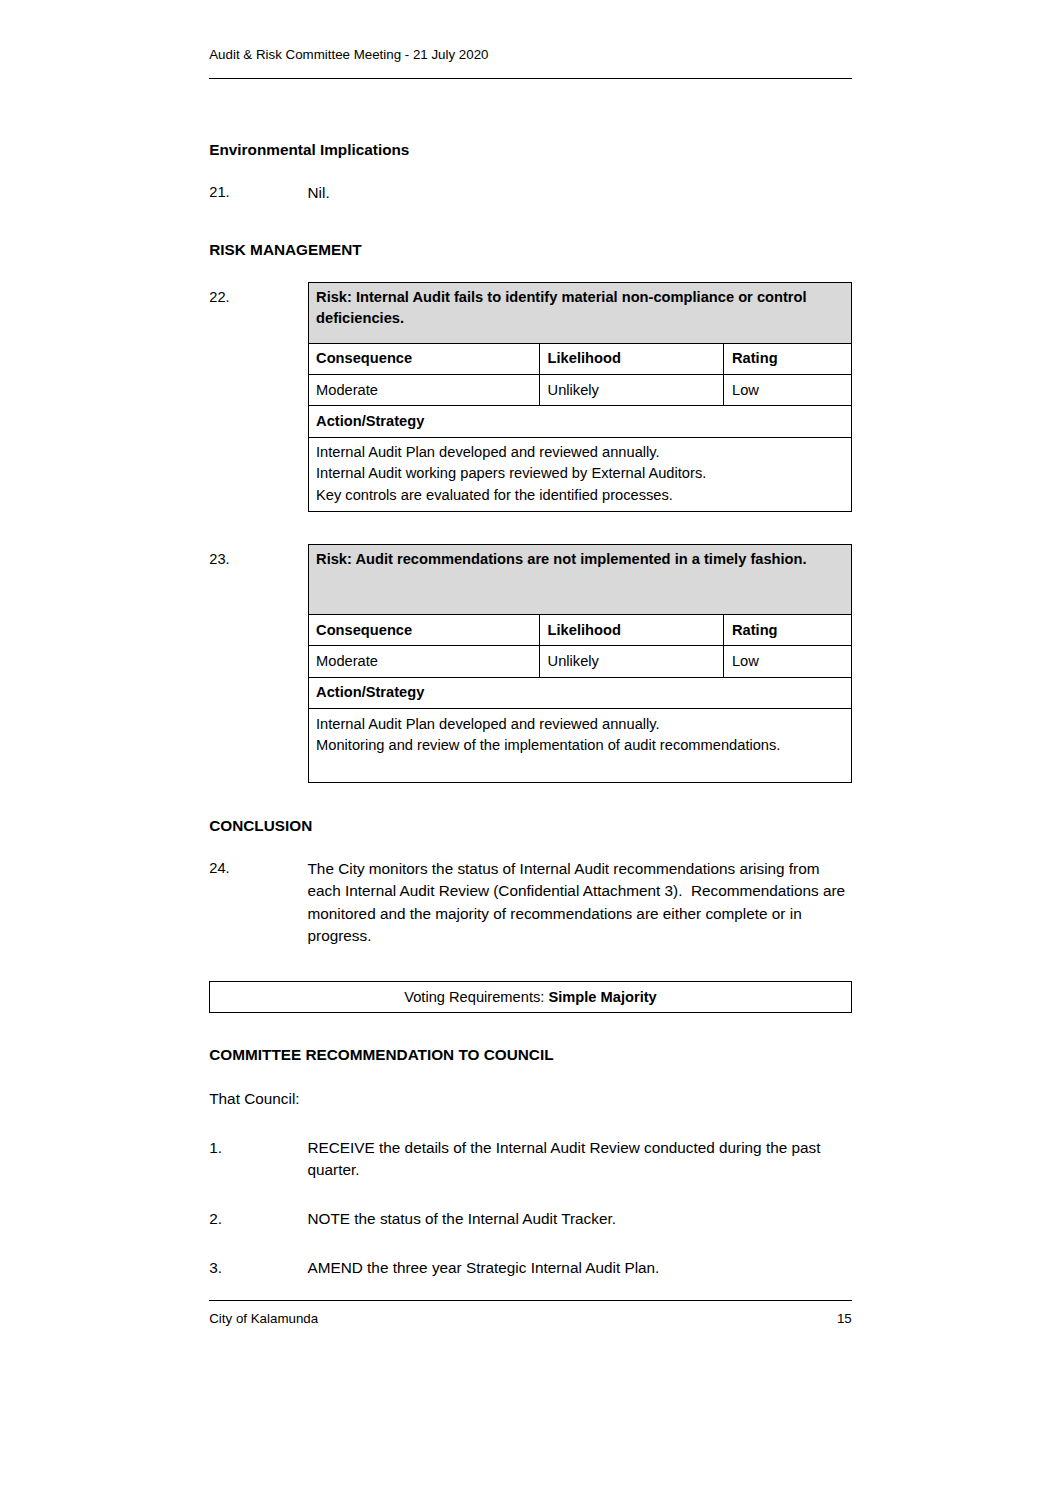Audit & Risk Committee Meeting - 21 July 2020
Environmental Implications
21.
Nil.
RISK MANAGEMENT
22.
| Risk: Internal Audit fails to identify material non-compliance or control deficiencies. |
| Consequence | Likelihood | Rating |
| Moderate | Unlikely | Low |
| Action/Strategy |
| Internal Audit Plan developed and reviewed annually. Internal Audit working papers reviewed by External Auditors. Key controls are evaluated for the identified processes. |
23.
| Risk: Audit recommendations are not implemented in a timely fashion. |
| Consequence | Likelihood | Rating |
| Moderate | Unlikely | Low |
| Action/Strategy |
| Internal Audit Plan developed and reviewed annually. Monitoring and review of the implementation of audit recommendations. |
CONCLUSION
24.
The City monitors the status of Internal Audit recommendations arising from each Internal Audit Review (Confidential Attachment 3). Recommendations are monitored and the majority of recommendations are either complete or in progress.
Voting Requirements: Simple Majority
COMMITTEE RECOMMENDATION TO COUNCIL
That Council:
1.
RECEIVE the details of the Internal Audit Review conducted during the past quarter.
2.
NOTE the status of the Internal Audit Tracker.
3.
AMEND the three year Strategic Internal Audit Plan.
City of Kalamunda 15